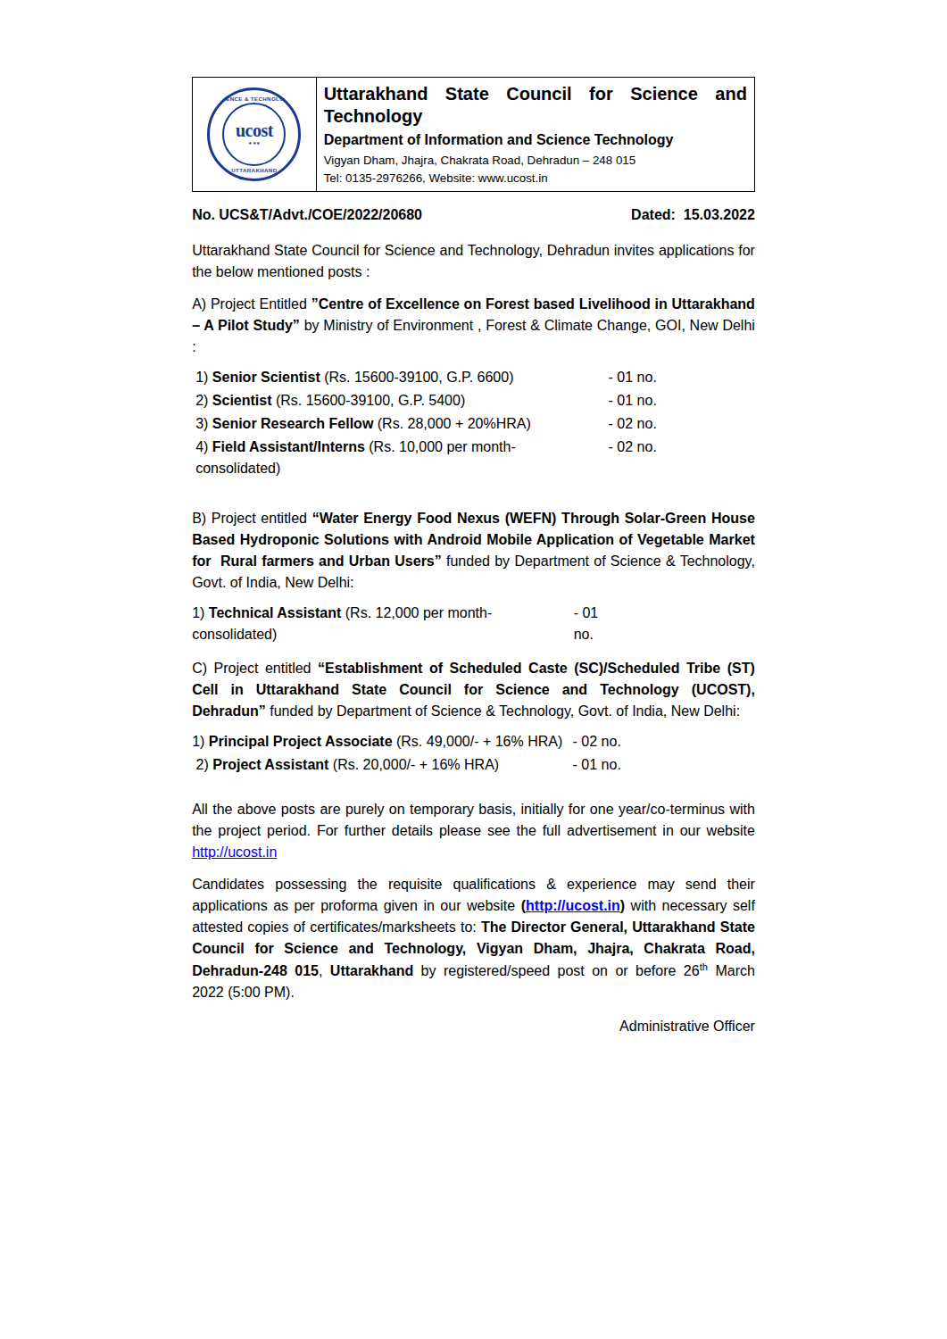| Science & Technology Council ucost ★★★ Uttarakhand | Uttarakhand State Council for Science and Technology Department of Information and Science Technology Vigyan Dham, Jhajra, Chakrata Road, Dehradun – 248 015 Tel: 0135-2976266, Website: www.ucost.in |
No. UCS&T/Advt./COE/2022/20680 Dated: 15.03.2022
Uttarakhand State Council for Science and Technology, Dehradun invites applications for the below mentioned posts :
A) Project Entitled ”Centre of Excellence on Forest based Livelihood in Uttarakhand – A Pilot Study” by Ministry of Environment , Forest & Climate Change, GOI, New Delhi :
1) Senior Scientist (Rs. 15600-39100, G.P. 6600)- 01 no.
2) Scientist (Rs. 15600-39100, G.P. 5400)- 01 no.
3) Senior Research Fellow (Rs. 28,000 + 20%HRA)- 02 no.
4) Field Assistant/Interns (Rs. 10,000 per month- consolidated)- 02 no.
B) Project entitled “Water Energy Food Nexus (WEFN) Through Solar-Green House Based Hydroponic Solutions with Android Mobile Application of Vegetable Market for Rural farmers and Urban Users” funded by Department of Science & Technology, Govt. of India, New Delhi:
1) Technical Assistant (Rs. 12,000 per month- consolidated) - 01 no.
C) Project entitled “Establishment of Scheduled Caste (SC)/Scheduled Tribe (ST) Cell in Uttarakhand State Council for Science and Technology (UCOST), Dehradun” funded by Department of Science & Technology, Govt. of India, New Delhi:
1) Principal Project Associate (Rs. 49,000/- + 16% HRA)- 02 no.
2) Project Assistant (Rs. 20,000/- + 16% HRA)- 01 no.
All the above posts are purely on temporary basis, initially for one year/co-terminus with the project period. For further details please see the full advertisement in our website http://ucost.in
Candidates possessing the requisite qualifications & experience may send their applications as per proforma given in our website (http://ucost.in) with necessary self attested copies of certificates/marksheets to: The Director General, Uttarakhand State Council for Science and Technology, Vigyan Dham, Jhajra, Chakrata Road, Dehradun-248 015, Uttarakhand by registered/speed post on or before 26th March 2022 (5:00 PM).
Administrative Officer